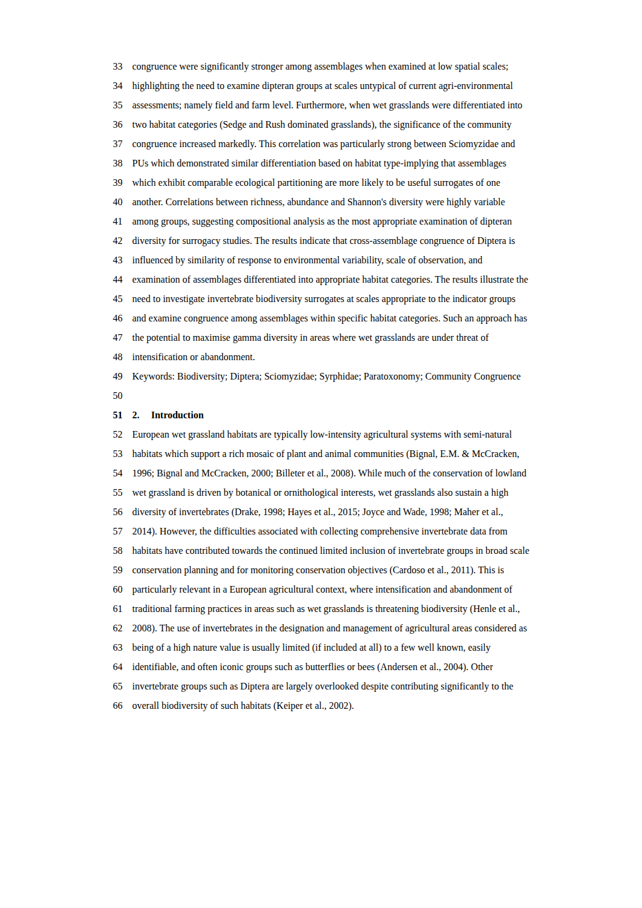congruence were significantly stronger among assemblages when examined at low spatial scales;
highlighting the need to examine dipteran groups at scales untypical of current agri-environmental
assessments; namely field and farm level. Furthermore, when wet grasslands were differentiated into
two habitat categories (Sedge and Rush dominated grasslands), the significance of the community
congruence increased markedly. This correlation was particularly strong between Sciomyzidae and
PUs which demonstrated similar differentiation based on habitat type-implying that assemblages
which exhibit comparable ecological partitioning are more likely to be useful surrogates of one
another. Correlations between richness, abundance and Shannon's diversity were highly variable
among groups, suggesting compositional analysis as the most appropriate examination of dipteran
diversity for surrogacy studies. The results indicate that cross-assemblage congruence of Diptera is
influenced by similarity of response to environmental variability, scale of observation, and
examination of assemblages differentiated into appropriate habitat categories. The results illustrate the
need to investigate invertebrate biodiversity surrogates at scales appropriate to the indicator groups
and examine congruence among assemblages within specific habitat categories. Such an approach has
the potential to maximise gamma diversity in areas where wet grasslands are under threat of
intensification or abandonment.
Keywords: Biodiversity; Diptera; Sciomyzidae; Syrphidae; Paratoxonomy; Community Congruence
2. Introduction
European wet grassland habitats are typically low-intensity agricultural systems with semi-natural
habitats which support a rich mosaic of plant and animal communities (Bignal, E.M. & McCracken,
1996; Bignal and McCracken, 2000; Billeter et al., 2008). While much of the conservation of lowland
wet grassland is driven by botanical or ornithological interests, wet grasslands also sustain a high
diversity of invertebrates (Drake, 1998; Hayes et al., 2015; Joyce and Wade, 1998; Maher et al.,
2014). However, the difficulties associated with collecting comprehensive invertebrate data from
habitats have contributed towards the continued limited inclusion of invertebrate groups in broad scale
conservation planning and for monitoring conservation objectives (Cardoso et al., 2011). This is
particularly relevant in a European agricultural context, where intensification and abandonment of
traditional farming practices in areas such as wet grasslands is threatening biodiversity (Henle et al.,
2008). The use of invertebrates in the designation and management of agricultural areas considered as
being of a high nature value is usually limited (if included at all) to a few well known, easily
identifiable, and often iconic groups such as butterflies or bees (Andersen et al., 2004). Other
invertebrate groups such as Diptera are largely overlooked despite contributing significantly to the
overall biodiversity of such habitats (Keiper et al., 2002).